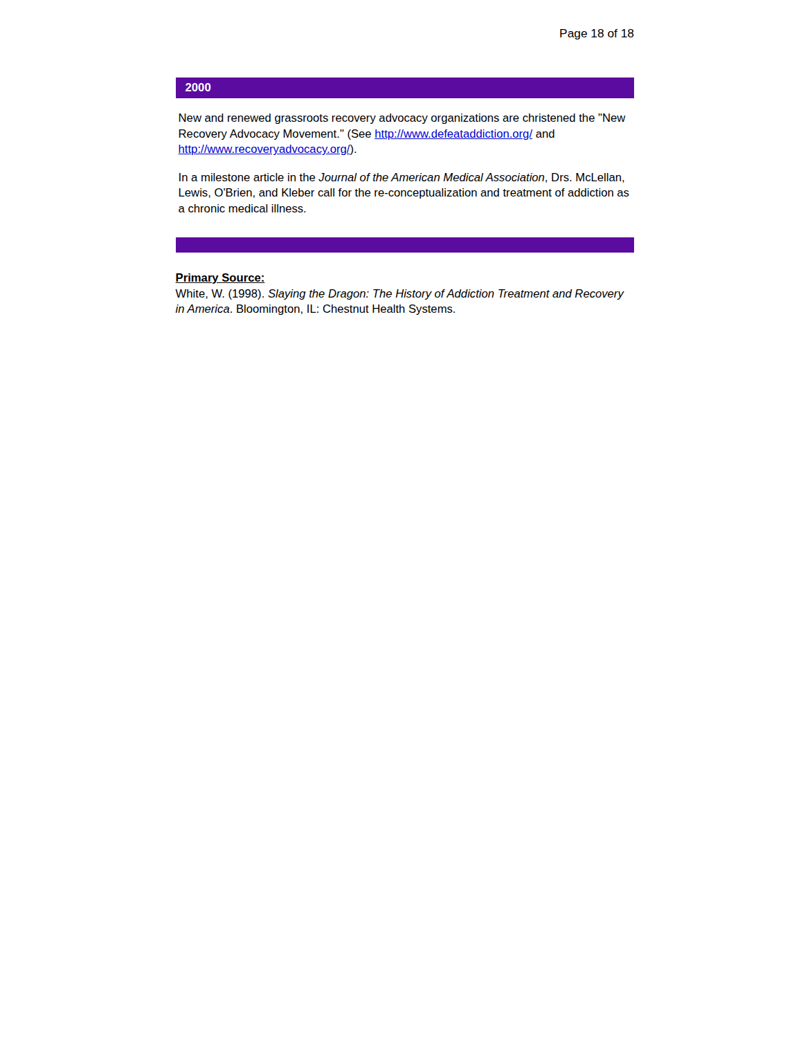Page 18 of 18
2000
New and renewed grassroots recovery advocacy organizations are christened the "New Recovery Advocacy Movement." (See http://www.defeataddiction.org/ and http://www.recoveryadvocacy.org/).
In a milestone article in the Journal of the American Medical Association, Drs. McLellan, Lewis, O'Brien, and Kleber call for the re-conceptualization and treatment of addiction as a chronic medical illness.
Primary Source:
White, W. (1998). Slaying the Dragon: The History of Addiction Treatment and Recovery in America. Bloomington, IL: Chestnut Health Systems.